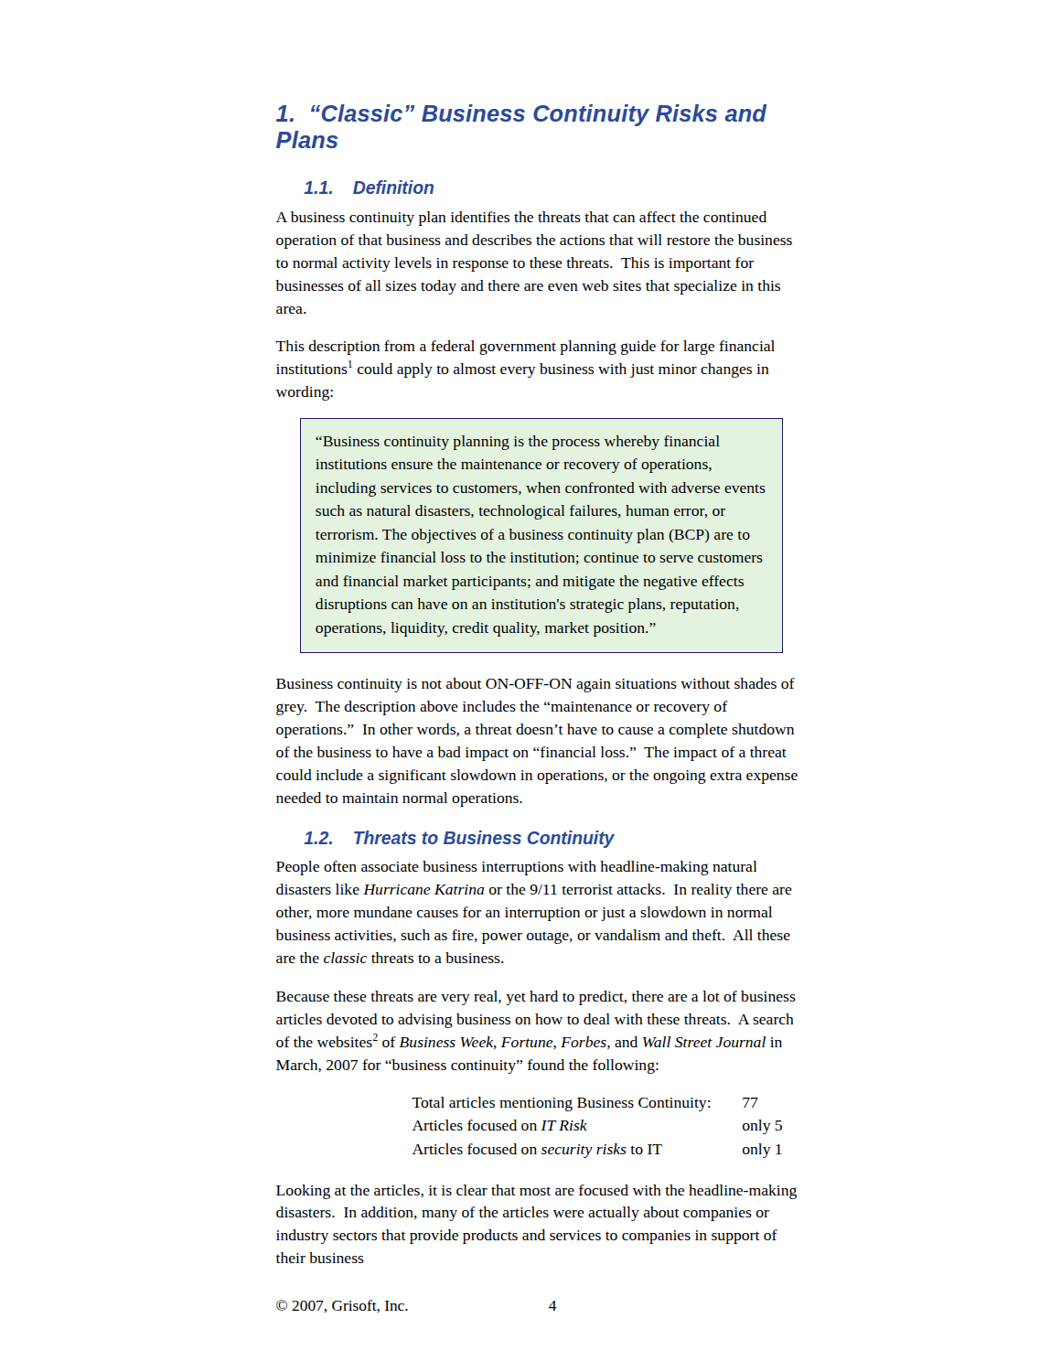1. “Classic” Business Continuity Risks and Plans
1.1. Definition
A business continuity plan identifies the threats that can affect the continued operation of that business and describes the actions that will restore the business to normal activity levels in response to these threats. This is important for businesses of all sizes today and there are even web sites that specialize in this area.
This description from a federal government planning guide for large financial institutions1 could apply to almost every business with just minor changes in wording:
“Business continuity planning is the process whereby financial institutions ensure the maintenance or recovery of operations, including services to customers, when confronted with adverse events such as natural disasters, technological failures, human error, or terrorism. The objectives of a business continuity plan (BCP) are to minimize financial loss to the institution; continue to serve customers and financial market participants; and mitigate the negative effects disruptions can have on an institution's strategic plans, reputation, operations, liquidity, credit quality, market position.”
Business continuity is not about ON-OFF-ON again situations without shades of grey. The description above includes the “maintenance or recovery of operations.” In other words, a threat doesn’t have to cause a complete shutdown of the business to have a bad impact on “financial loss.” The impact of a threat could include a significant slowdown in operations, or the ongoing extra expense needed to maintain normal operations.
1.2. Threats to Business Continuity
People often associate business interruptions with headline-making natural disasters like Hurricane Katrina or the 9/11 terrorist attacks. In reality there are other, more mundane causes for an interruption or just a slowdown in normal business activities, such as fire, power outage, or vandalism and theft. All these are the classic threats to a business.
Because these threats are very real, yet hard to predict, there are a lot of business articles devoted to advising business on how to deal with these threats. A search of the websites2 of Business Week, Fortune, Forbes, and Wall Street Journal in March, 2007 for “business continuity” found the following:
| Total articles mentioning Business Continuity: | 77 |
| Articles focused on IT Risk | only 5 |
| Articles focused on security risks to IT | only 1 |
Looking at the articles, it is clear that most are focused with the headline-making disasters. In addition, many of the articles were actually about companies or industry sectors that provide products and services to companies in support of their business
© 2007, Grisoft, Inc. 4